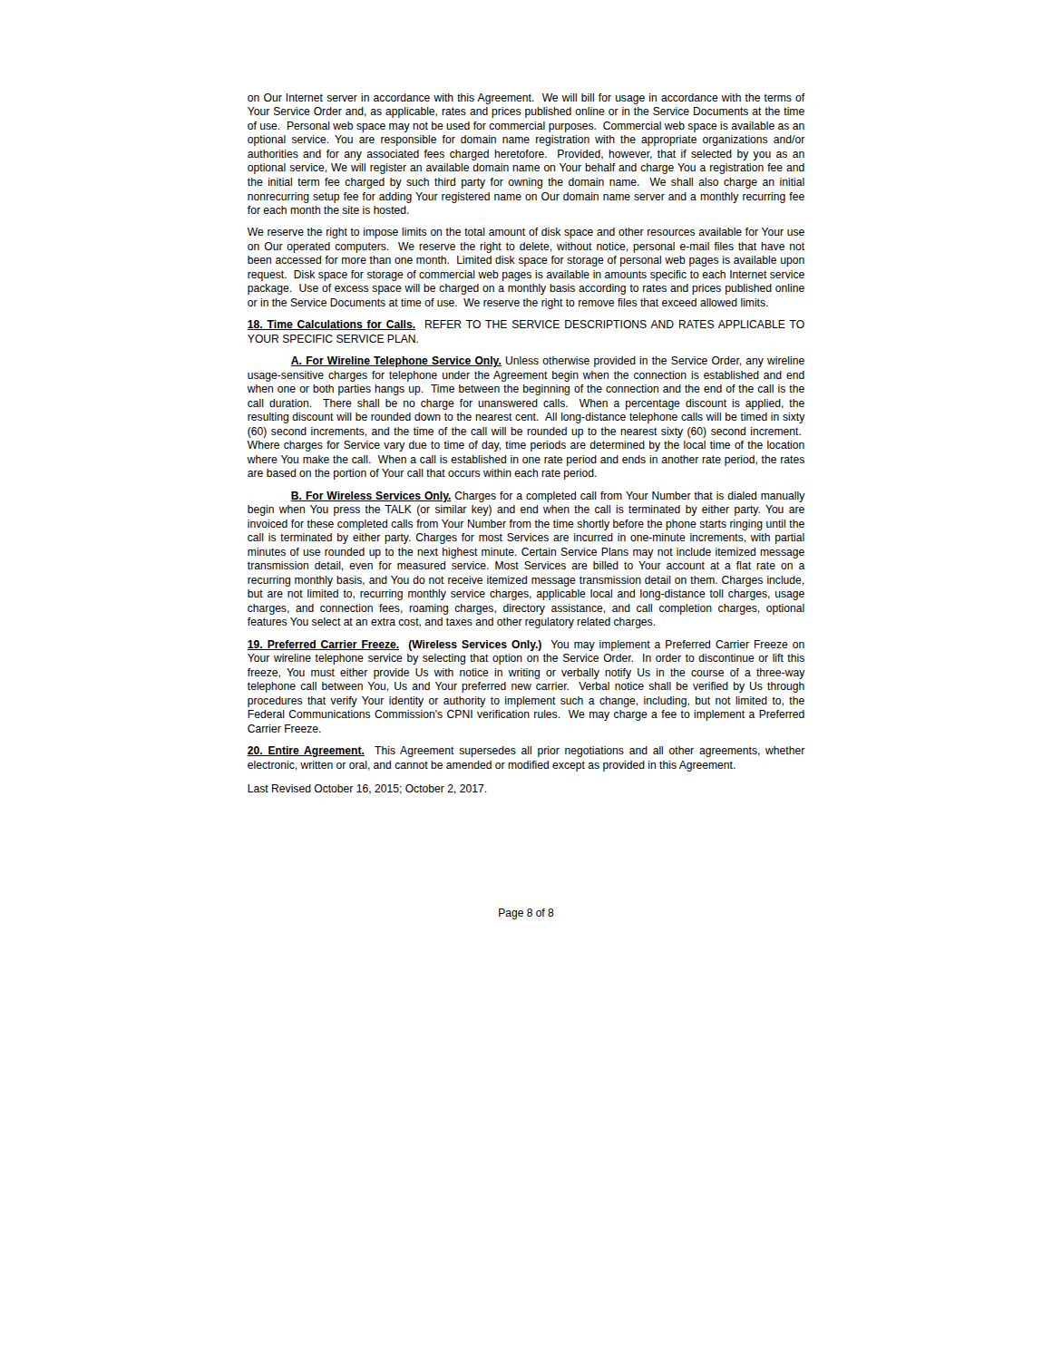on Our Internet server in accordance with this Agreement. We will bill for usage in accordance with the terms of Your Service Order and, as applicable, rates and prices published online or in the Service Documents at the time of use. Personal web space may not be used for commercial purposes. Commercial web space is available as an optional service. You are responsible for domain name registration with the appropriate organizations and/or authorities and for any associated fees charged heretofore. Provided, however, that if selected by you as an optional service, We will register an available domain name on Your behalf and charge You a registration fee and the initial term fee charged by such third party for owning the domain name. We shall also charge an initial nonrecurring setup fee for adding Your registered name on Our domain name server and a monthly recurring fee for each month the site is hosted.
We reserve the right to impose limits on the total amount of disk space and other resources available for Your use on Our operated computers. We reserve the right to delete, without notice, personal e-mail files that have not been accessed for more than one month. Limited disk space for storage of personal web pages is available upon request. Disk space for storage of commercial web pages is available in amounts specific to each Internet service package. Use of excess space will be charged on a monthly basis according to rates and prices published online or in the Service Documents at time of use. We reserve the right to remove files that exceed allowed limits.
18. Time Calculations for Calls. REFER TO THE SERVICE DESCRIPTIONS AND RATES APPLICABLE TO YOUR SPECIFIC SERVICE PLAN.
A. For Wireline Telephone Service Only. Unless otherwise provided in the Service Order, any wireline usage-sensitive charges for telephone under the Agreement begin when the connection is established and end when one or both parties hangs up. Time between the beginning of the connection and the end of the call is the call duration. There shall be no charge for unanswered calls. When a percentage discount is applied, the resulting discount will be rounded down to the nearest cent. All long-distance telephone calls will be timed in sixty (60) second increments, and the time of the call will be rounded up to the nearest sixty (60) second increment. Where charges for Service vary due to time of day, time periods are determined by the local time of the location where You make the call. When a call is established in one rate period and ends in another rate period, the rates are based on the portion of Your call that occurs within each rate period.
B. For Wireless Services Only. Charges for a completed call from Your Number that is dialed manually begin when You press the TALK (or similar key) and end when the call is terminated by either party. You are invoiced for these completed calls from Your Number from the time shortly before the phone starts ringing until the call is terminated by either party. Charges for most Services are incurred in one-minute increments, with partial minutes of use rounded up to the next highest minute. Certain Service Plans may not include itemized message transmission detail, even for measured service. Most Services are billed to Your account at a flat rate on a recurring monthly basis, and You do not receive itemized message transmission detail on them. Charges include, but are not limited to, recurring monthly service charges, applicable local and long-distance toll charges, usage charges, and connection fees, roaming charges, directory assistance, and call completion charges, optional features You select at an extra cost, and taxes and other regulatory related charges.
19. Preferred Carrier Freeze. (Wireless Services Only.) You may implement a Preferred Carrier Freeze on Your wireline telephone service by selecting that option on the Service Order. In order to discontinue or lift this freeze, You must either provide Us with notice in writing or verbally notify Us in the course of a three-way telephone call between You, Us and Your preferred new carrier. Verbal notice shall be verified by Us through procedures that verify Your identity or authority to implement such a change, including, but not limited to, the Federal Communications Commission's CPNI verification rules. We may charge a fee to implement a Preferred Carrier Freeze.
20. Entire Agreement. This Agreement supersedes all prior negotiations and all other agreements, whether electronic, written or oral, and cannot be amended or modified except as provided in this Agreement.
Last Revised October 16, 2015; October 2, 2017.
Page 8 of 8